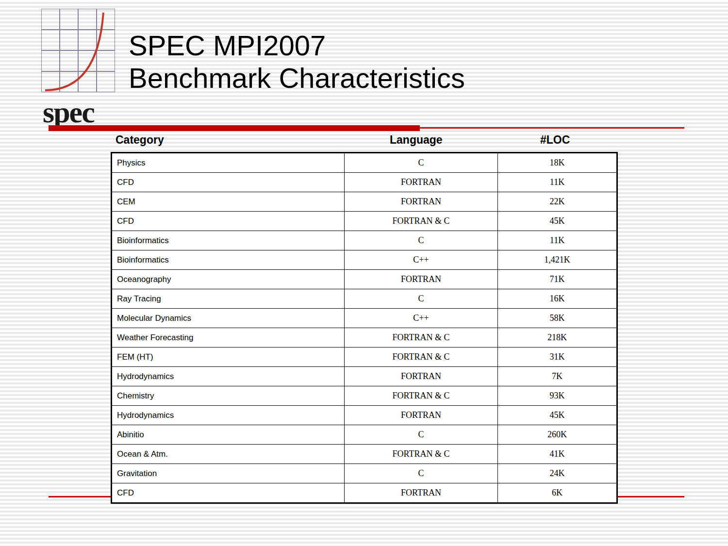spec
SPEC MPI2007
Benchmark Characteristics
Category Language #LOC
| Physics | C | 18K |
| CFD | FORTRAN | 11K |
| CEM | FORTRAN | 22K |
| CFD | FORTRAN & C | 45K |
| Bioinformatics | C | 11K |
| Bioinformatics | C++ | 1,421K |
| Oceanography | FORTRAN | 71K |
| Ray Tracing | C | 16K |
| Molecular Dynamics | C++ | 58K |
| Weather Forecasting | FORTRAN & C | 218K |
| FEM (HT) | FORTRAN & C | 31K |
| Hydrodynamics | FORTRAN | 7K |
| Chemistry | FORTRAN & C | 93K |
| Hydrodynamics | FORTRAN | 45K |
| Abinitio | C | 260K |
| Ocean & Atm. | FORTRAN & C | 41K |
| Gravitation | C | 24K |
| CFD | FORTRAN | 6K |